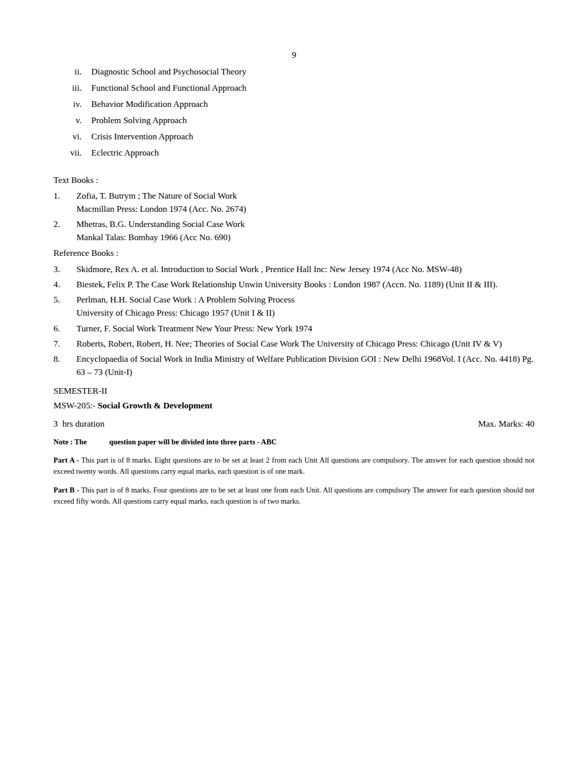9
ii. Diagnostic School and Psychosocial Theory
iii. Functional School and Functional Approach
iv. Behavior Modification Approach
v. Problem Solving Approach
vi. Crisis Intervention Approach
vii. Eclectric Approach
Text Books :
1. Zofia, T. Butrym ; The Nature of Social Work
Macmillan Press: London 1974 (Acc. No. 2674)
2. Mhetras, B.G. Understanding Social Case Work
Mankal Talas: Bombay 1966 (Acc No. 690)
Reference Books :
3. Skidmore, Rex A. et al. Introduction to Social Work , Prentice Hall Inc: New Jersey 1974 (Acc No. MSW-48)
4. Biestek, Felix P. The Case Work Relationship Unwin University Books : London 1987 (Accn. No. 1189) (Unit II & III).
5. Perlman, H.H. Social Case Work : A Problem Solving Process
University of Chicago Press: Chicago 1957 (Unit I & II)
6. Turner, F. Social Work Treatment New Your Press: New York 1974
7. Roberts, Robert, Robert, H. Nee; Theories of Social Case Work The University of Chicago Press: Chicago (Unit IV & V)
8. Encyclopaedia of Social Work in India Ministry of Welfare Publication Division GOI : New Delhi 1968Vol. I (Acc. No. 4418) Pg. 63 – 73 (Unit-I)
SEMESTER-II
MSW-205:- Social Growth & Development
3 hrs duration Max. Marks: 40
Note : The question paper will be divided into three parts - ABC
Part A - This part is of 8 marks. Eight questions are to be set at least 2 from each Unit All questions are compulsory. The answer for each question should not exceed twenty words. All questions carry equal marks, each question is of one mark.
Part B - This part is of 8 marks. Four questions are to be set at least one from each Unit. All questions are compulsory The answer for each question should not exceed fifty words. All questions carry equal marks, each question is of two marks.